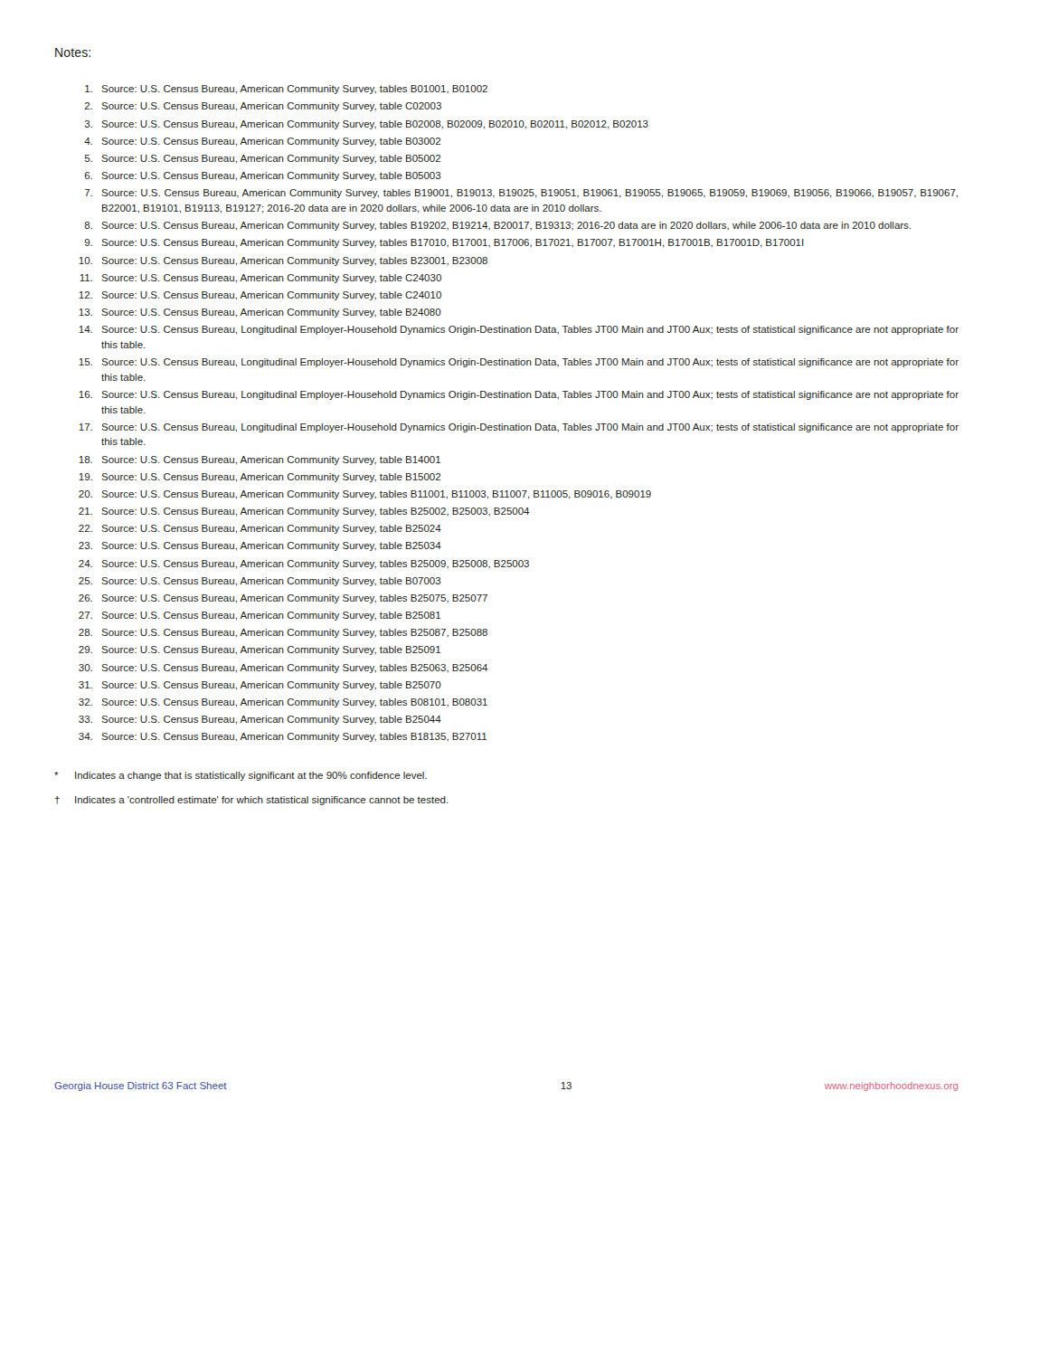Notes:
Source: U.S. Census Bureau, American Community Survey, tables B01001, B01002
Source: U.S. Census Bureau, American Community Survey, table C02003
Source: U.S. Census Bureau, American Community Survey, table B02008, B02009, B02010, B02011, B02012, B02013
Source: U.S. Census Bureau, American Community Survey, table B03002
Source: U.S. Census Bureau, American Community Survey, table B05002
Source: U.S. Census Bureau, American Community Survey, table B05003
Source: U.S. Census Bureau, American Community Survey, tables B19001, B19013, B19025, B19051, B19061, B19055, B19065, B19059, B19069, B19056, B19066, B19057, B19067, B22001, B19101, B19113, B19127; 2016-20 data are in 2020 dollars, while 2006-10 data are in 2010 dollars.
Source: U.S. Census Bureau, American Community Survey, tables B19202, B19214, B20017, B19313; 2016-20 data are in 2020 dollars, while 2006-10 data are in 2010 dollars.
Source: U.S. Census Bureau, American Community Survey, tables B17010, B17001, B17006, B17021, B17007, B17001H, B17001B, B17001D, B17001I
Source: U.S. Census Bureau, American Community Survey, tables B23001, B23008
Source: U.S. Census Bureau, American Community Survey, table C24030
Source: U.S. Census Bureau, American Community Survey, table C24010
Source: U.S. Census Bureau, American Community Survey, table B24080
Source: U.S. Census Bureau, Longitudinal Employer-Household Dynamics Origin-Destination Data, Tables JT00 Main and JT00 Aux; tests of statistical significance are not appropriate for this table.
Source: U.S. Census Bureau, Longitudinal Employer-Household Dynamics Origin-Destination Data, Tables JT00 Main and JT00 Aux; tests of statistical significance are not appropriate for this table.
Source: U.S. Census Bureau, Longitudinal Employer-Household Dynamics Origin-Destination Data, Tables JT00 Main and JT00 Aux; tests of statistical significance are not appropriate for this table.
Source: U.S. Census Bureau, Longitudinal Employer-Household Dynamics Origin-Destination Data, Tables JT00 Main and JT00 Aux; tests of statistical significance are not appropriate for this table.
Source: U.S. Census Bureau, American Community Survey, table B14001
Source: U.S. Census Bureau, American Community Survey, table B15002
Source: U.S. Census Bureau, American Community Survey, tables B11001, B11003, B11007, B11005, B09016, B09019
Source: U.S. Census Bureau, American Community Survey, tables B25002, B25003, B25004
Source: U.S. Census Bureau, American Community Survey, table B25024
Source: U.S. Census Bureau, American Community Survey, table B25034
Source: U.S. Census Bureau, American Community Survey, tables B25009, B25008, B25003
Source: U.S. Census Bureau, American Community Survey, table B07003
Source: U.S. Census Bureau, American Community Survey, tables B25075, B25077
Source: U.S. Census Bureau, American Community Survey, table B25081
Source: U.S. Census Bureau, American Community Survey, tables B25087, B25088
Source: U.S. Census Bureau, American Community Survey, table B25091
Source: U.S. Census Bureau, American Community Survey, tables B25063, B25064
Source: U.S. Census Bureau, American Community Survey, table B25070
Source: U.S. Census Bureau, American Community Survey, tables B08101, B08031
Source: U.S. Census Bureau, American Community Survey, table B25044
Source: U.S. Census Bureau, American Community Survey, tables B18135, B27011
*Indicates a change that is statistically significant at the 90% confidence level.
†Indicates a 'controlled estimate' for which statistical significance cannot be tested.
Georgia House District 63 Fact Sheet
13
www.neighborhoodnexus.org